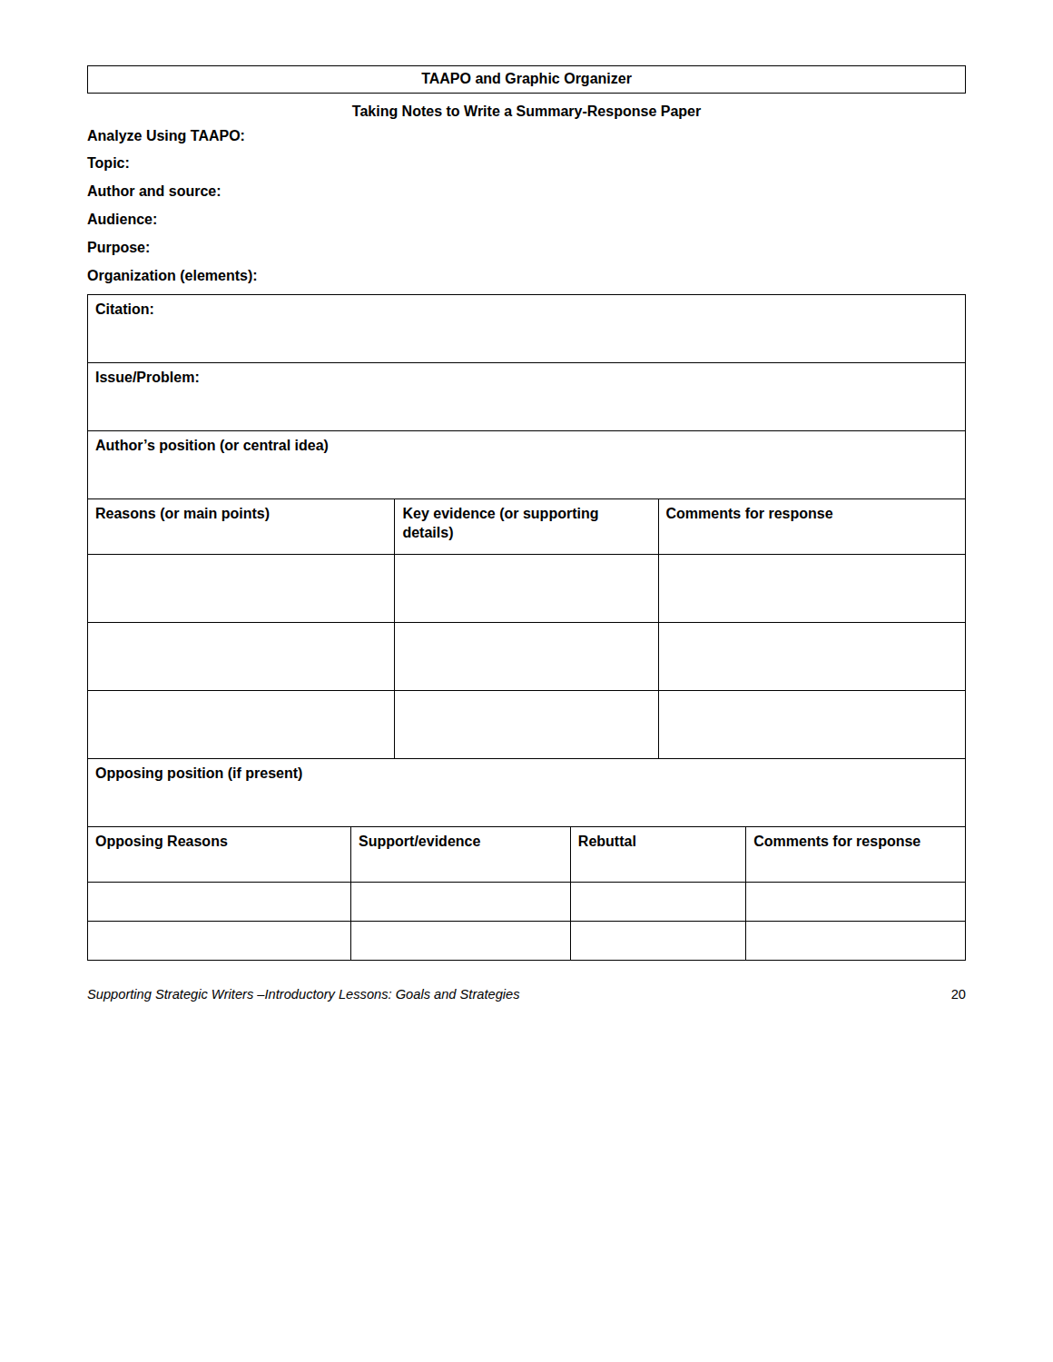TAAPO and Graphic Organizer
Taking Notes to Write a Summary-Response Paper
Analyze Using TAAPO:
Topic:
Author and source:
Audience:
Purpose:
Organization (elements):
| Citation: |
| Issue/Problem: |
| Author’s position (or central idea) |
| Reasons (or main points) | Key evidence (or supporting details) | Comments for response |
| Opposing position (if present) |
| Opposing Reasons | Support/evidence | Rebuttal | Comments for response |
Supporting Strategic Writers –Introductory Lessons: Goals and Strategies
20